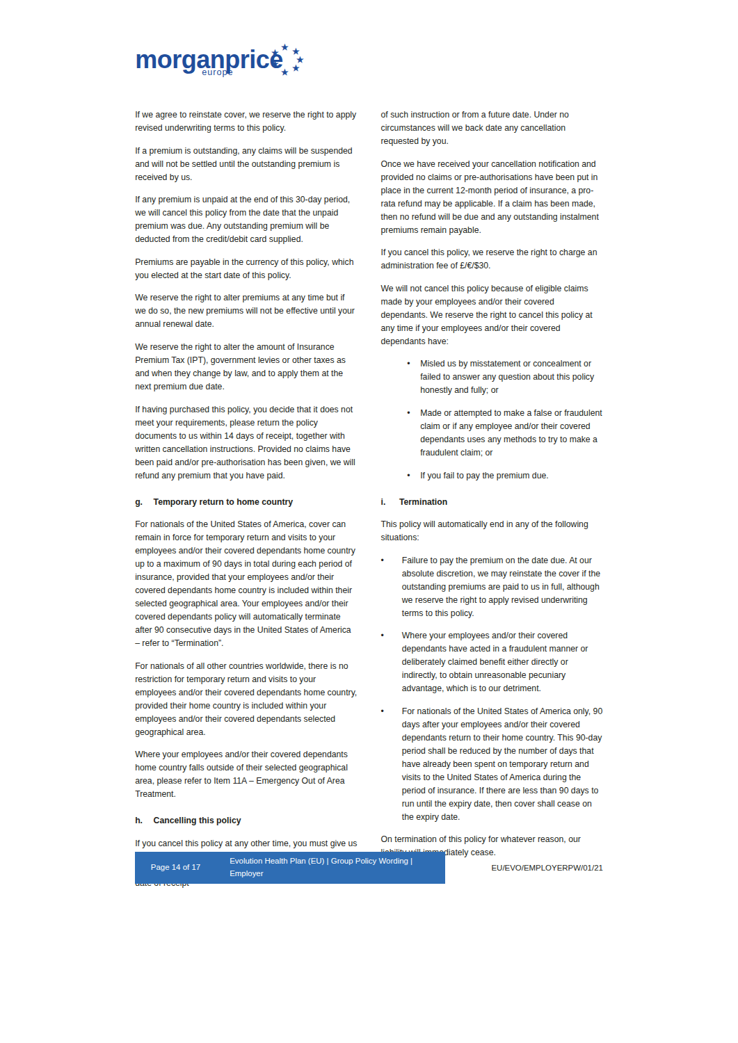morgan price
★ ★ ★ ★ ★ ★ ★
europe
If we agree to reinstate cover, we reserve the right to apply revised underwriting terms to this policy.
If a premium is outstanding, any claims will be suspended and will not be settled until the outstanding premium is received by us.
If any premium is unpaid at the end of this 30-day period, we will cancel this policy from the date that the unpaid premium was due. Any outstanding premium will be deducted from the credit/debit card supplied.
Premiums are payable in the currency of this policy, which you elected at the start date of this policy.
We reserve the right to alter premiums at any time but if we do so, the new premiums will not be effective until your annual renewal date.
We reserve the right to alter the amount of Insurance Premium Tax (IPT), government levies or other taxes as and when they change by law, and to apply them at the next premium due date.
If having purchased this policy, you decide that it does not meet your requirements, please return the policy documents to us within 14 days of receipt, together with written cancellation instructions. Provided no claims have been paid and/or pre-authorisation has been given, we will refund any premium that you have paid.
g.
Temporary return to home country
For nationals of the United States of America, cover can remain in force for temporary return and visits to your employees and/or their covered dependants home country up to a maximum of 90 days in total during each period of insurance, provided that your employees and/or their covered dependants home country is included within their selected geographical area. Your employees and/or their covered dependants policy will automatically terminate after 90 consecutive days in the United States of America – refer to “Termination”.
For nationals of all other countries worldwide, there is no restriction for temporary return and visits to your employees and/or their covered dependants home country, provided their home country is included within your employees and/or their covered dependants selected geographical area.
Where your employees and/or their covered dependants home country falls outside of their selected geographical area, please refer to Item 11A – Emergency Out of Area Treatment.
h.
Cancelling this policy
If you cancel this policy at any other time, you must give us 14 days notice in writing at the address shown on this policy documentation. We will cancel this policy from the date of receipt
of such instruction or from a future date. Under no circumstances will we back date any cancellation requested by you.
Once we have received your cancellation notification and provided no claims or pre-authorisations have been put in place in the current 12-month period of insurance, a pro-rata refund may be applicable. If a claim has been made, then no refund will be due and any outstanding instalment premiums remain payable.
If you cancel this policy, we reserve the right to charge an administration fee of £/€/$30.
We will not cancel this policy because of eligible claims made by your employees and/or their covered dependants. We reserve the right to cancel this policy at any time if your employees and/or their covered dependants have:
Misled us by misstatement or concealment or failed to answer any question about this policy honestly and fully; or
Made or attempted to make a false or fraudulent claim or if any employee and/or their covered dependants uses any methods to try to make a fraudulent claim; or
If you fail to pay the premium due.
i.
Termination
This policy will automatically end in any of the following situations:
Failure to pay the premium on the date due. At our absolute discretion, we may reinstate the cover if the outstanding premiums are paid to us in full, although we reserve the right to apply revised underwriting terms to this policy.
Where your employees and/or their covered dependants have acted in a fraudulent manner or deliberately claimed benefit either directly or indirectly, to obtain unreasonable pecuniary advantage, which is to our detriment.
For nationals of the United States of America only, 90 days after your employees and/or their covered dependants return to their home country. This 90-day period shall be reduced by the number of days that have already been spent on temporary return and visits to the United States of America during the period of insurance. If there are less than 90 days to run until the expiry date, then cover shall cease on the expiry date.
On termination of this policy for whatever reason, our liability will immediately cease.
Page 14 of 17 Evolution Health Plan (EU) | Group Policy Wording | Employer
EU/EVO/EMPLOYERPW/01/21